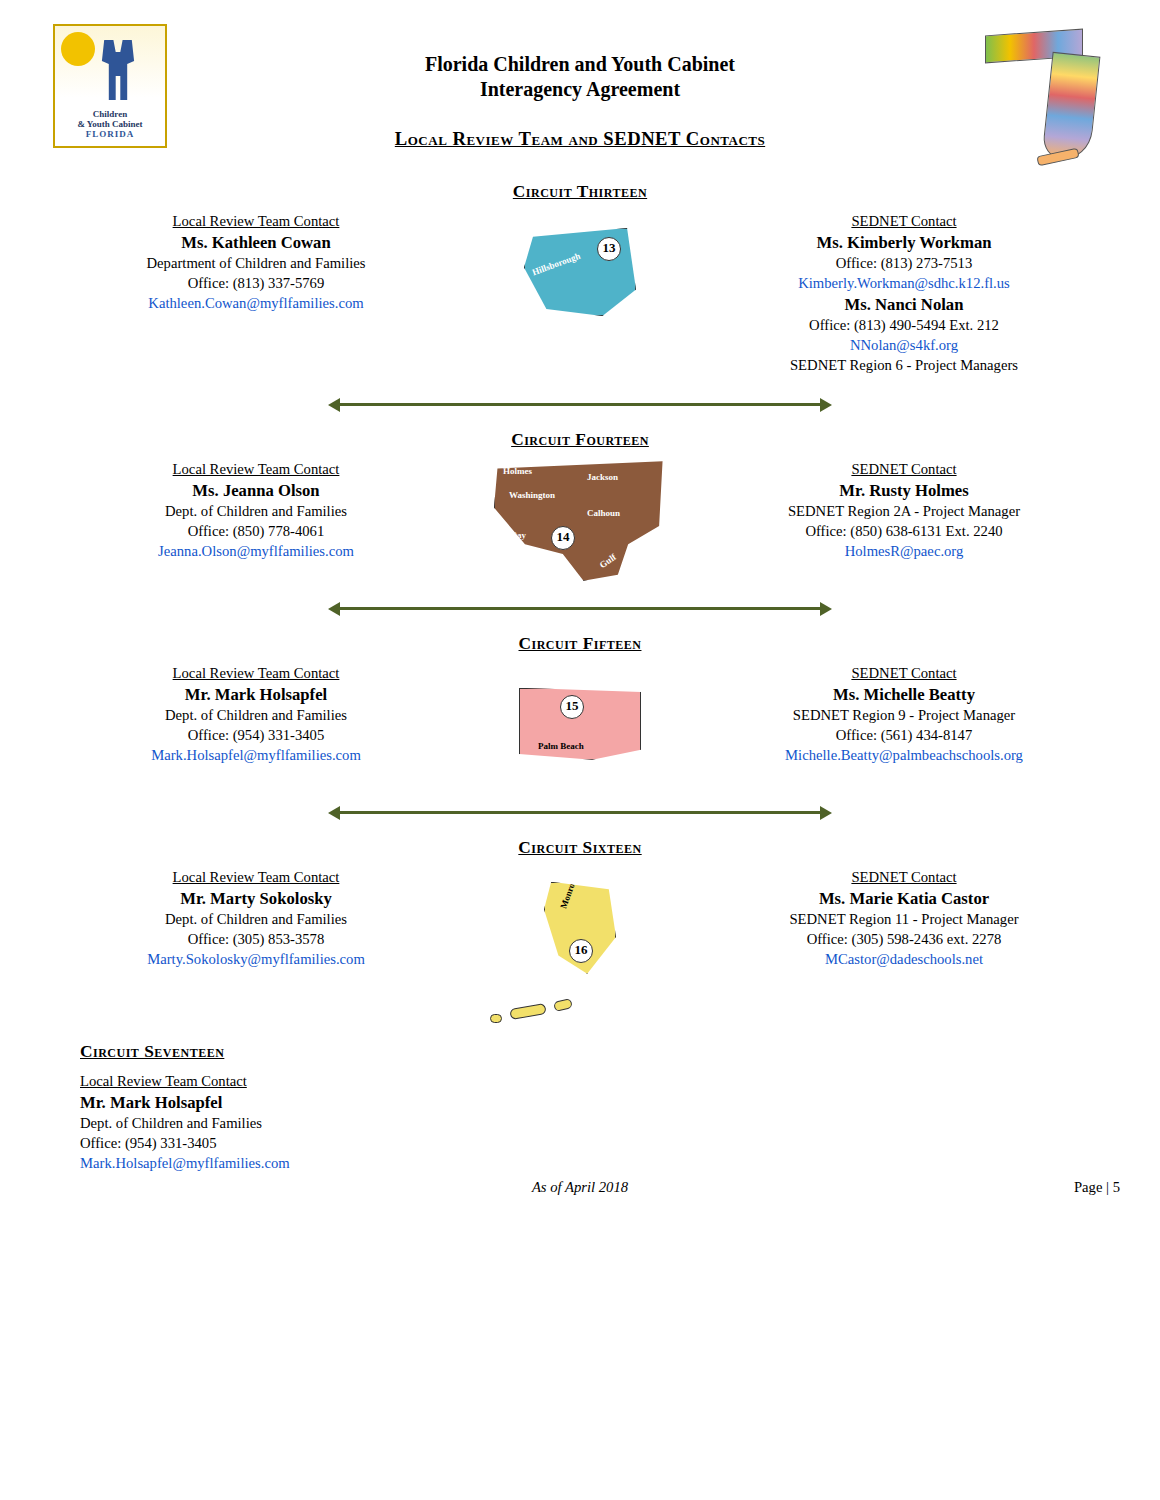Children
& Youth CabinetFLORIDA
Florida Children and Youth Cabinet
Interagency Agreement
Local Review Team and SEDNET Contacts
Circuit Thirteen
Local Review Team Contact
Ms. Kathleen Cowan
Department of Children and Families
Office: (813) 337-5769
Kathleen.Cowan@myflfamilies.com
Hillsborough 13
SEDNET Contact
Ms. Kimberly Workman
Office: (813) 273-7513
Kimberly.Workman@sdhc.k12.fl.us
Ms. Nanci Nolan
Office: (813) 490-5494 Ext. 212
NNolan@s4kf.org
SEDNET Region 6 - Project Managers
Circuit Fourteen
Local Review Team Contact
Ms. Jeanna Olson
Dept. of Children and Families
Office: (850) 778-4061
Jeanna.Olson@myflfamilies.com
Holmes Jackson Washington Calhoun Bay Gulf 14
SEDNET Contact
Mr. Rusty Holmes
SEDNET Region 2A - Project Manager
Office: (850) 638-6131 Ext. 2240
HolmesR@paec.org
Circuit Fifteen
Local Review Team Contact
Mr. Mark Holsapfel
Dept. of Children and Families
Office: (954) 331-3405
Mark.Holsapfel@myflfamilies.com
15 Palm Beach
SEDNET Contact
Ms. Michelle Beatty
SEDNET Region 9 - Project Manager
Office: (561) 434-8147
Michelle.Beatty@palmbeachschools.org
Circuit Sixteen
Local Review Team Contact
Mr. Marty Sokolosky
Dept. of Children and Families
Office: (305) 853-3578
Marty.Sokolosky@myflfamilies.com
Monroe 16
SEDNET Contact
Ms. Marie Katia Castor
SEDNET Region 11 - Project Manager
Office: (305) 598-2436 ext. 2278
MCastor@dadeschools.net
Circuit Seventeen
Local Review Team Contact
Mr. Mark Holsapfel
Dept. of Children and Families
Office: (954) 331-3405
Mark.Holsapfel@myflfamilies.com
As of April 2018
Page | 5